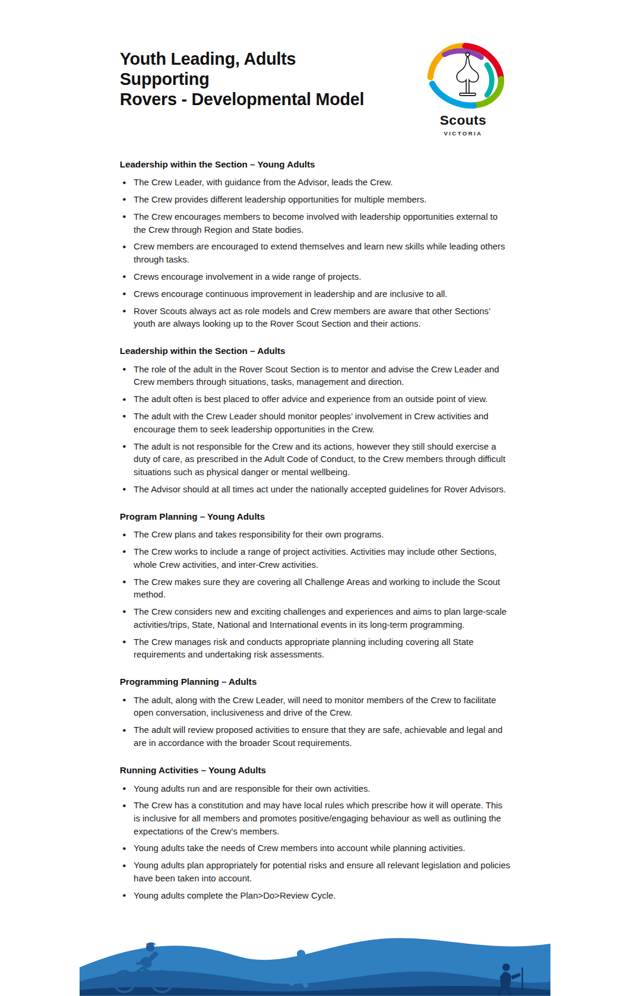Youth Leading, Adults Supporting
Rovers - Developmental Model
Scouts
VICTORIA
Leadership within the Section – Young Adults
The Crew Leader, with guidance from the Advisor, leads the Crew.
The Crew provides different leadership opportunities for multiple members.
The Crew encourages members to become involved with leadership opportunities external to the Crew through Region and State bodies.
Crew members are encouraged to extend themselves and learn new skills while leading others through tasks.
Crews encourage involvement in a wide range of projects.
Crews encourage continuous improvement in leadership and are inclusive to all.
Rover Scouts always act as role models and Crew members are aware that other Sections’ youth are always looking up to the Rover Scout Section and their actions.
Leadership within the Section – Adults
The role of the adult in the Rover Scout Section is to mentor and advise the Crew Leader and Crew members through situations, tasks, management and direction.
The adult often is best placed to offer advice and experience from an outside point of view.
The adult with the Crew Leader should monitor peoples’ involvement in Crew activities and encourage them to seek leadership opportunities in the Crew.
The adult is not responsible for the Crew and its actions, however they still should exercise a duty of care, as prescribed in the Adult Code of Conduct, to the Crew members through difficult situations such as physical danger or mental wellbeing.
The Advisor should at all times act under the nationally accepted guidelines for Rover Advisors.
Program Planning – Young Adults
The Crew plans and takes responsibility for their own programs.
The Crew works to include a range of project activities. Activities may include other Sections, whole Crew activities, and inter-Crew activities.
The Crew makes sure they are covering all Challenge Areas and working to include the Scout method.
The Crew considers new and exciting challenges and experiences and aims to plan large-scale activities/trips, State, National and International events in its long-term programming.
The Crew manages risk and conducts appropriate planning including covering all State requirements and undertaking risk assessments.
Programming Planning – Adults
The adult, along with the Crew Leader, will need to monitor members of the Crew to facilitate open conversation, inclusiveness and drive of the Crew.
The adult will review proposed activities to ensure that they are safe, achievable and legal and are in accordance with the broader Scout requirements.
Running Activities – Young Adults
Young adults run and are responsible for their own activities.
The Crew has a constitution and may have local rules which prescribe how it will operate. This is inclusive for all members and promotes positive/engaging behaviour as well as outlining the expectations of the Crew’s members.
Young adults take the needs of Crew members into account while planning activities.
Young adults plan appropriately for potential risks and ensure all relevant legislation and policies have been taken into account.
Young adults complete the Plan>Do>Review Cycle.